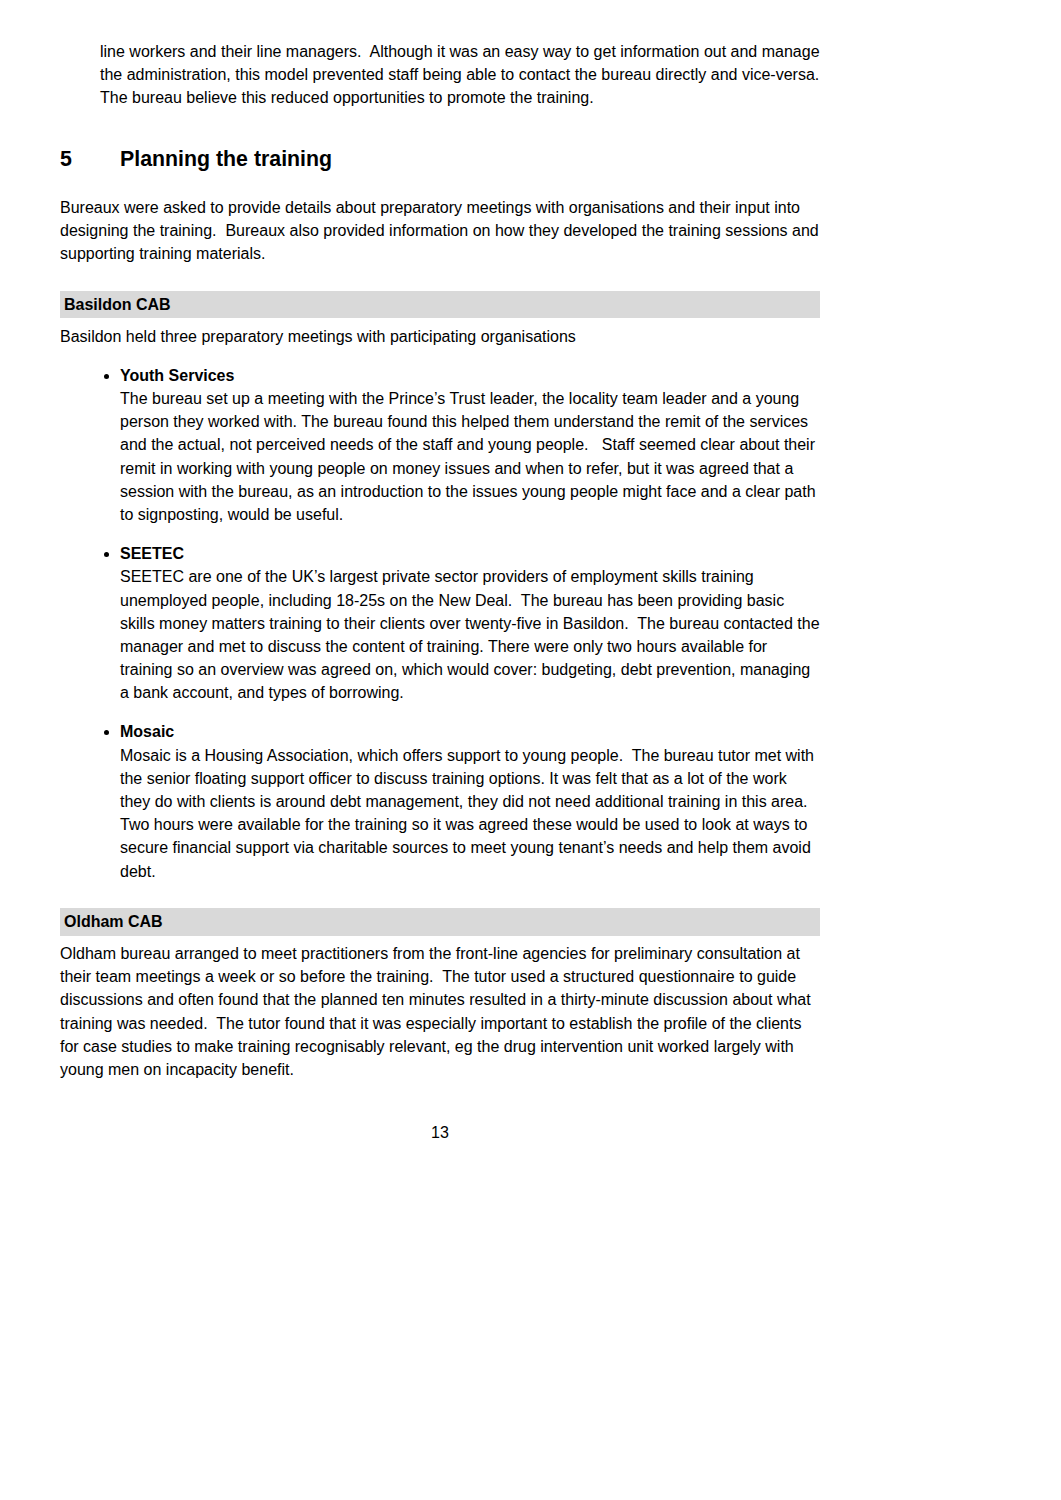line workers and their line managers. Although it was an easy way to get information out and manage the administration, this model prevented staff being able to contact the bureau directly and vice-versa. The bureau believe this reduced opportunities to promote the training.
5 Planning the training
Bureaux were asked to provide details about preparatory meetings with organisations and their input into designing the training. Bureaux also provided information on how they developed the training sessions and supporting training materials.
Basildon CAB
Basildon held three preparatory meetings with participating organisations
Youth Services
The bureau set up a meeting with the Prince’s Trust leader, the locality team leader and a young person they worked with. The bureau found this helped them understand the remit of the services and the actual, not perceived needs of the staff and young people. Staff seemed clear about their remit in working with young people on money issues and when to refer, but it was agreed that a session with the bureau, as an introduction to the issues young people might face and a clear path to signposting, would be useful.
SEETEC
SEETEC are one of the UK’s largest private sector providers of employment skills training unemployed people, including 18-25s on the New Deal. The bureau has been providing basic skills money matters training to their clients over twenty-five in Basildon. The bureau contacted the manager and met to discuss the content of training. There were only two hours available for training so an overview was agreed on, which would cover: budgeting, debt prevention, managing a bank account, and types of borrowing.
Mosaic
Mosaic is a Housing Association, which offers support to young people. The bureau tutor met with the senior floating support officer to discuss training options. It was felt that as a lot of the work they do with clients is around debt management, they did not need additional training in this area. Two hours were available for the training so it was agreed these would be used to look at ways to secure financial support via charitable sources to meet young tenant’s needs and help them avoid debt.
Oldham CAB
Oldham bureau arranged to meet practitioners from the front-line agencies for preliminary consultation at their team meetings a week or so before the training. The tutor used a structured questionnaire to guide discussions and often found that the planned ten minutes resulted in a thirty-minute discussion about what training was needed. The tutor found that it was especially important to establish the profile of the clients for case studies to make training recognisably relevant, eg the drug intervention unit worked largely with young men on incapacity benefit.
13